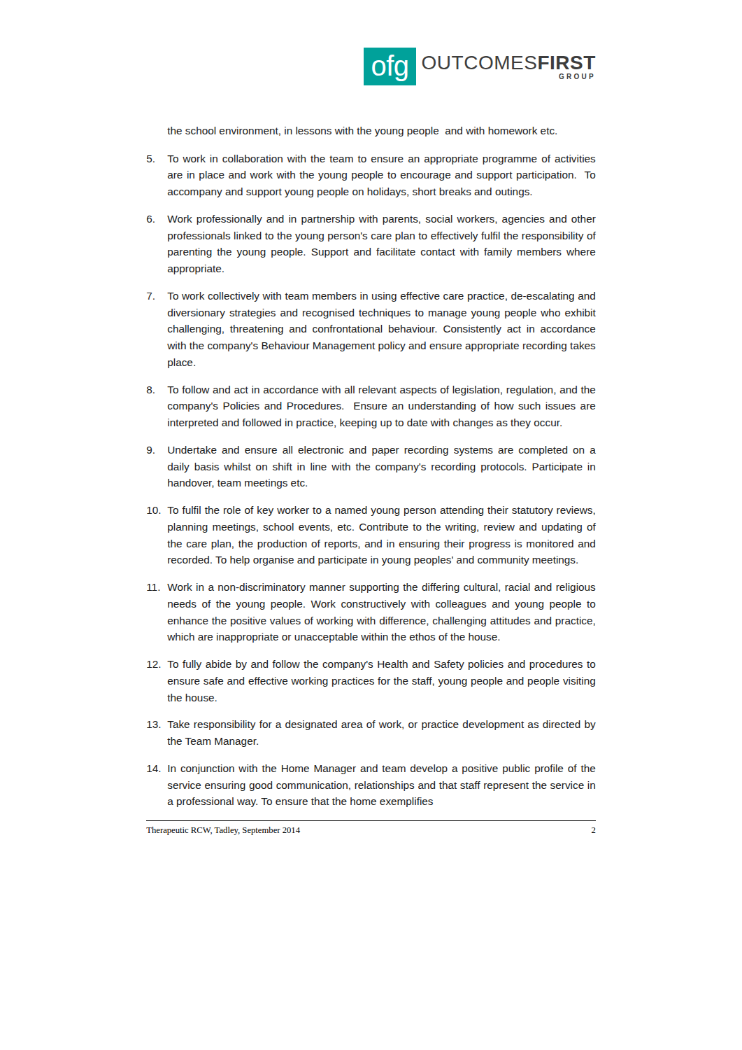ofg
OUTCOMESFIRST
GROUP
the school environment, in lessons with the young people and with homework etc.
To work in collaboration with the team to ensure an appropriate programme of activities are in place and work with the young people to encourage and support participation. To accompany and support young people on holidays, short breaks and outings.
Work professionally and in partnership with parents, social workers, agencies and other professionals linked to the young person's care plan to effectively fulfil the responsibility of parenting the young people. Support and facilitate contact with family members where appropriate.
To work collectively with team members in using effective care practice, de-escalating and diversionary strategies and recognised techniques to manage young people who exhibit challenging, threatening and confrontational behaviour. Consistently act in accordance with the company's Behaviour Management policy and ensure appropriate recording takes place.
To follow and act in accordance with all relevant aspects of legislation, regulation, and the company's Policies and Procedures. Ensure an understanding of how such issues are interpreted and followed in practice, keeping up to date with changes as they occur.
Undertake and ensure all electronic and paper recording systems are completed on a daily basis whilst on shift in line with the company's recording protocols. Participate in handover, team meetings etc.
To fulfil the role of key worker to a named young person attending their statutory reviews, planning meetings, school events, etc. Contribute to the writing, review and updating of the care plan, the production of reports, and in ensuring their progress is monitored and recorded. To help organise and participate in young peoples' and community meetings.
Work in a non-discriminatory manner supporting the differing cultural, racial and religious needs of the young people. Work constructively with colleagues and young people to enhance the positive values of working with difference, challenging attitudes and practice, which are inappropriate or unacceptable within the ethos of the house.
To fully abide by and follow the company's Health and Safety policies and procedures to ensure safe and effective working practices for the staff, young people and people visiting the house.
Take responsibility for a designated area of work, or practice development as directed by the Team Manager.
In conjunction with the Home Manager and team develop a positive public profile of the service ensuring good communication, relationships and that staff represent the service in a professional way. To ensure that the home exemplifies
Therapeutic RCW, Tadley, September 2014 2